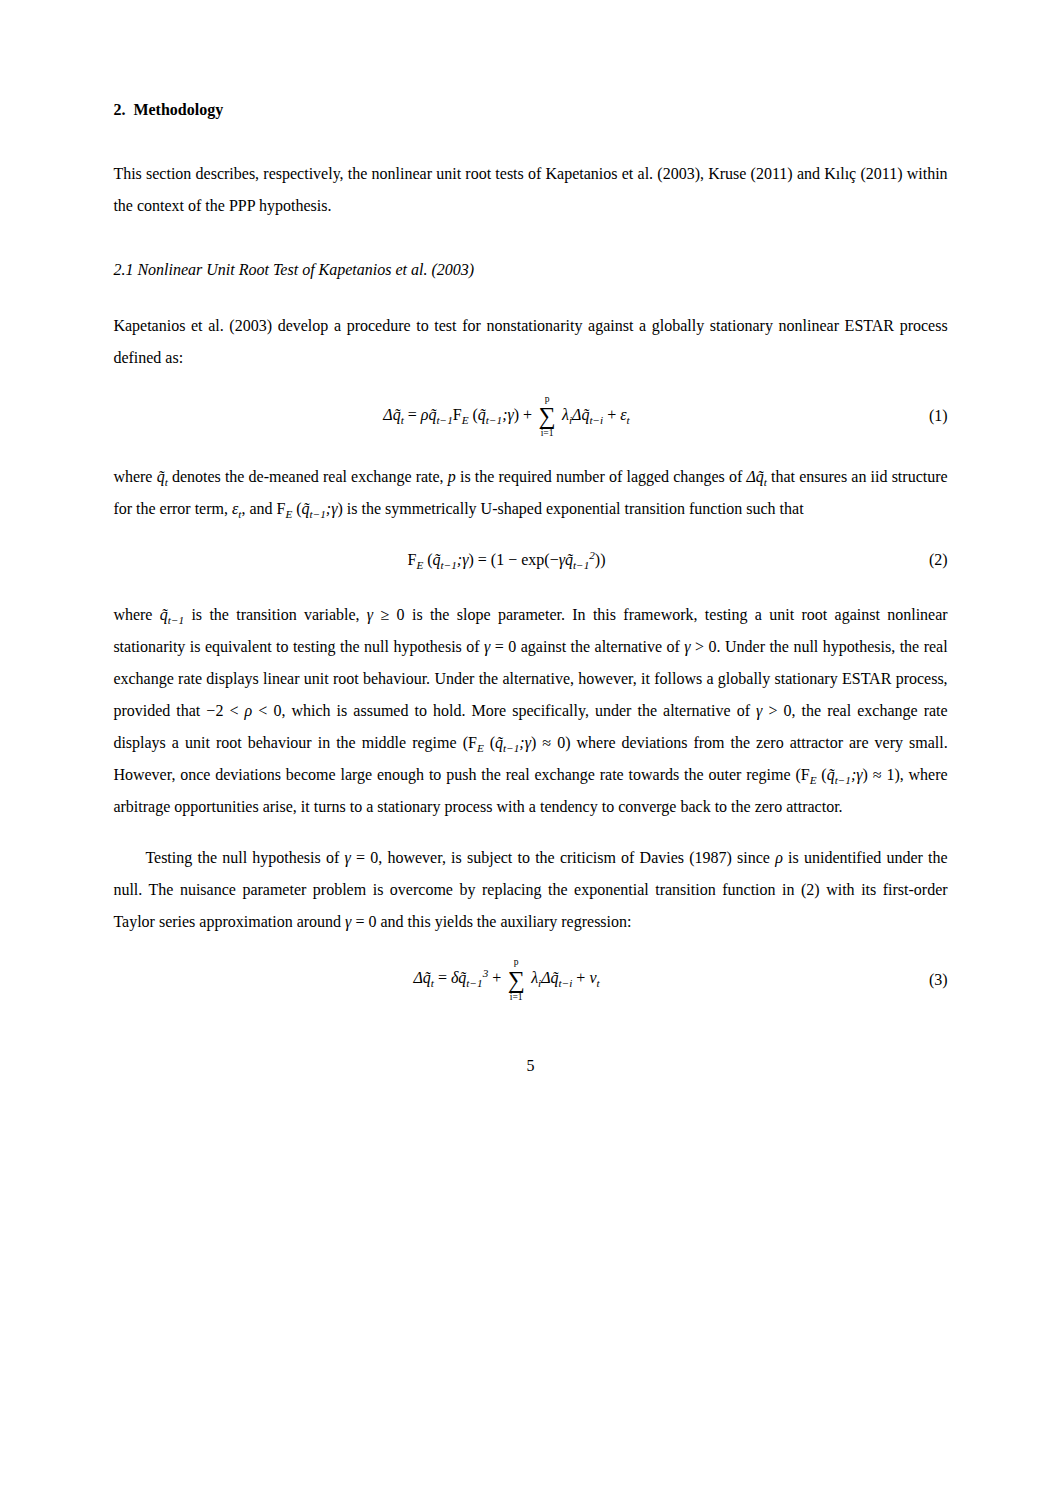2. Methodology
This section describes, respectively, the nonlinear unit root tests of Kapetanios et al. (2003), Kruse (2011) and Kılıç (2011) within the context of the PPP hypothesis.
2.1 Nonlinear Unit Root Test of Kapetanios et al. (2003)
Kapetanios et al. (2003) develop a procedure to test for nonstationarity against a globally stationary nonlinear ESTAR process defined as:
Δq̃t = ρq̃t−1FE (q̃t−1;γ) + p∑i=1 λiΔq̃t−i + εt
(1)
where q̃t denotes the de-meaned real exchange rate, p is the required number of lagged changes of Δq̃t that ensures an iid structure for the error term, εt, and FE (q̃t−1;γ) is the symmetrically U-shaped exponential transition function such that
FE (q̃t−1;γ) = (1 − exp(−γq̃t−12))
(2)
where q̃t−1 is the transition variable, γ ≥ 0 is the slope parameter. In this framework, testing a unit root against nonlinear stationarity is equivalent to testing the null hypothesis of γ = 0 against the alternative of γ > 0. Under the null hypothesis, the real exchange rate displays linear unit root behaviour. Under the alternative, however, it follows a globally stationary ESTAR process, provided that −2 < ρ < 0, which is assumed to hold. More specifically, under the alternative of γ > 0, the real exchange rate displays a unit root behaviour in the middle regime (FE (q̃t−1;γ) ≈ 0) where deviations from the zero attractor are very small. However, once deviations become large enough to push the real exchange rate towards the outer regime (FE (q̃t−1;γ) ≈ 1), where arbitrage opportunities arise, it turns to a stationary process with a tendency to converge back to the zero attractor.
Testing the null hypothesis of γ = 0, however, is subject to the criticism of Davies (1987) since ρ is unidentified under the null. The nuisance parameter problem is overcome by replacing the exponential transition function in (2) with its first-order Taylor series approximation around γ = 0 and this yields the auxiliary regression:
Δq̃t = δq̃t−13 + p∑i=1 λiΔq̃t−i + νt
(3)
5